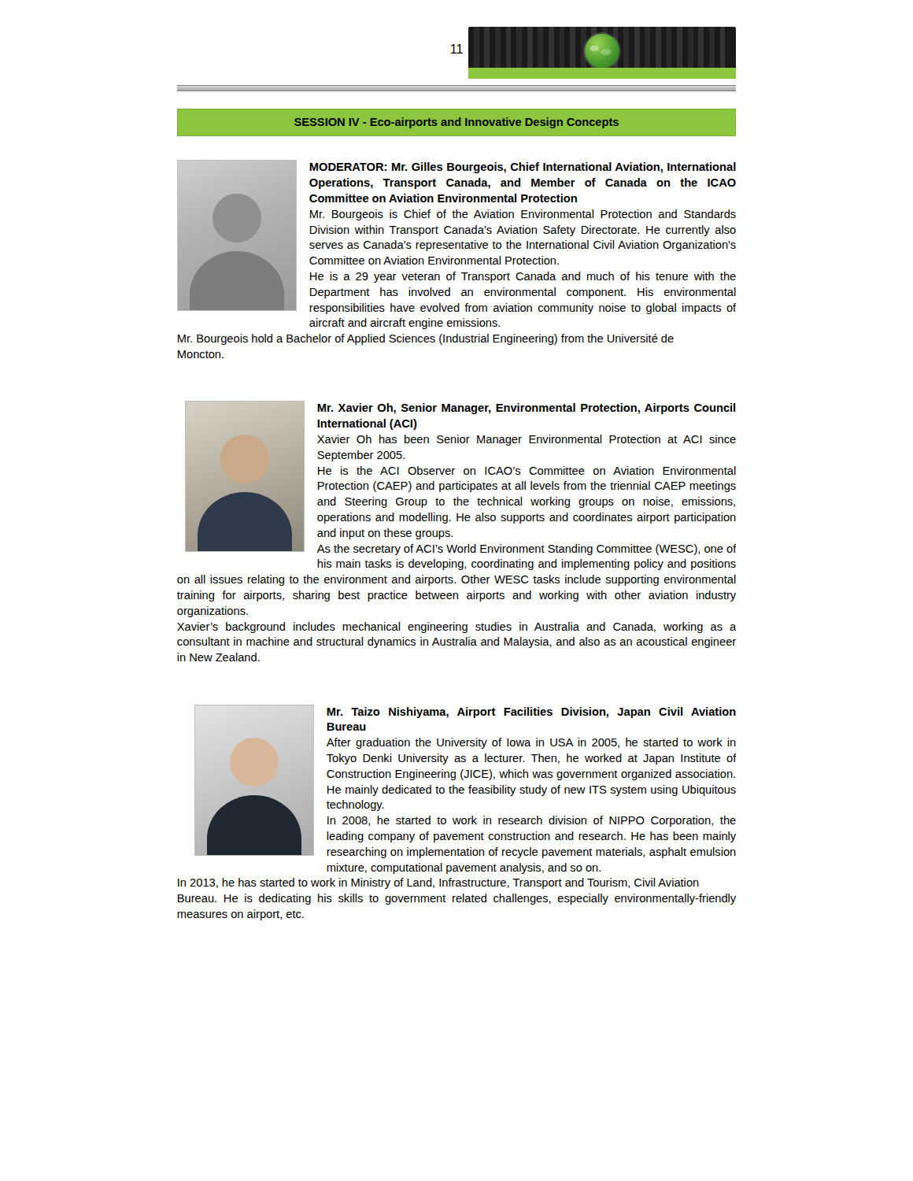11
SESSION IV - Eco-airports and Innovative Design Concepts
MODERATOR: Mr. Gilles Bourgeois, Chief International Aviation, International Operations, Transport Canada, and Member of Canada on the ICAO Committee on Aviation Environmental Protection
Mr. Bourgeois is Chief of the Aviation Environmental Protection and Standards Division within Transport Canada’s Aviation Safety Directorate. He currently also serves as Canada’s representative to the International Civil Aviation Organization's Committee on Aviation Environmental Protection.
He is a 29 year veteran of Transport Canada and much of his tenure with the Department has involved an environmental component. His environmental responsibilities have evolved from aviation community noise to global impacts of aircraft and aircraft engine emissions.
Mr. Bourgeois hold a Bachelor of Applied Sciences (Industrial Engineering) from the Université de
Moncton.
Mr. Xavier Oh, Senior Manager, Environmental Protection, Airports Council International (ACI)
Xavier Oh has been Senior Manager Environmental Protection at ACI since September 2005.
He is the ACI Observer on ICAO’s Committee on Aviation Environmental Protection (CAEP) and participates at all levels from the triennial CAEP meetings and Steering Group to the technical working groups on noise, emissions, operations and modelling. He also supports and coordinates airport participation and input on these groups.
As the secretary of ACI’s World Environment Standing Committee (WESC), one of his main tasks is developing, coordinating and implementing policy and positions on all issues relating to the environment and airports. Other WESC tasks include supporting environmental training for airports, sharing best practice between airports and working with other aviation industry organizations.
Xavier’s background includes mechanical engineering studies in Australia and Canada, working as a consultant in machine and structural dynamics in Australia and Malaysia, and also as an acoustical engineer in New Zealand.
Mr. Taizo Nishiyama, Airport Facilities Division, Japan Civil Aviation Bureau
After graduation the University of Iowa in USA in 2005, he started to work in Tokyo Denki University as a lecturer. Then, he worked at Japan Institute of Construction Engineering (JICE), which was government organized association. He mainly dedicated to the feasibility study of new ITS system using Ubiquitous technology.
In 2008, he started to work in research division of NIPPO Corporation, the leading company of pavement construction and research. He has been mainly researching on implementation of recycle pavement materials, asphalt emulsion mixture, computational pavement analysis, and so on.
In 2013, he has started to work in Ministry of Land, Infrastructure, Transport and Tourism, Civil Aviation
Bureau. He is dedicating his skills to government related challenges, especially environmentally-friendly measures on airport, etc.